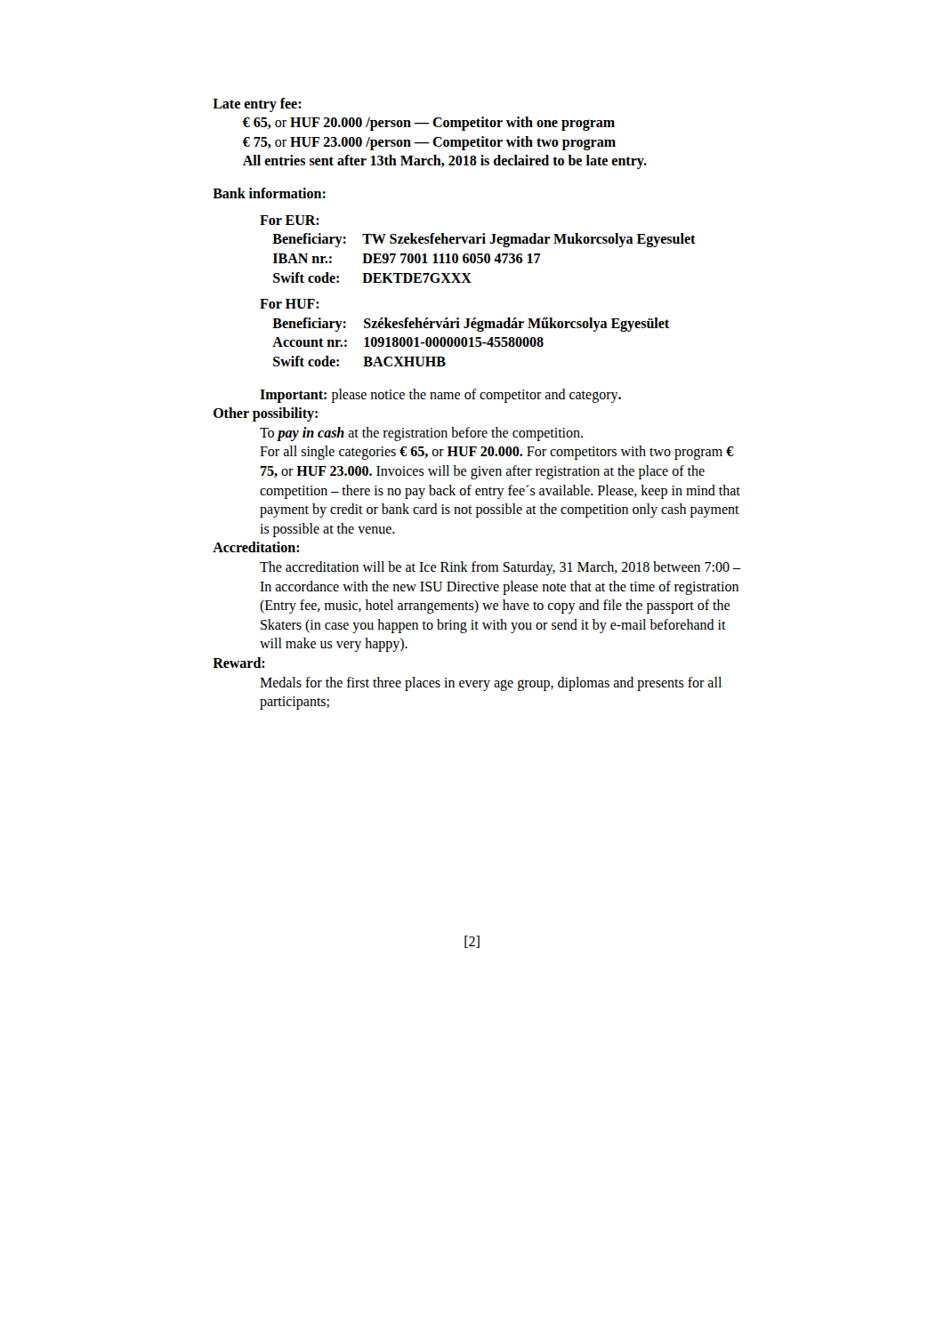Late entry fee:
€ 65, or HUF 20.000 /person — Competitor with one program
€ 75, or HUF 23.000 /person — Competitor with two program
All entries sent after 13th March, 2018 is declaired to be late entry.
Bank information:
For EUR:
| Beneficiary: | TW Szekesfehervari Jegmadar Mukorcsolya Egyesulet |
| IBAN nr.: | DE97 7001 1110 6050 4736 17 |
| Swift code: | DEKTDE7GXXX |
For HUF:
| Beneficiary: | Székesfehérvári Jégmadár Műkorcsolya Egyesület |
| Account nr.: | 10918001-00000015-45580008 |
| Swift code: | BACXHUHB |
Important: please notice the name of competitor and category.
Other possibility:
To pay in cash at the registration before the competition.
For all single categories € 65, or HUF 20.000. For competitors with two program € 75, or HUF 23.000. Invoices will be given after registration at the place of the competition – there is no pay back of entry fee´s available. Please, keep in mind that payment by credit or bank card is not possible at the competition only cash payment is possible at the venue.
Accreditation:
The accreditation will be at Ice Rink from Saturday, 31 March, 2018 between 7:00 –
In accordance with the new ISU Directive please note that at the time of registration (Entry fee, music, hotel arrangements) we have to copy and file the passport of the Skaters (in case you happen to bring it with you or send it by e-mail beforehand it will make us very happy).
Reward:
Medals for the first three places in every age group, diplomas and presents for all participants;
[2]